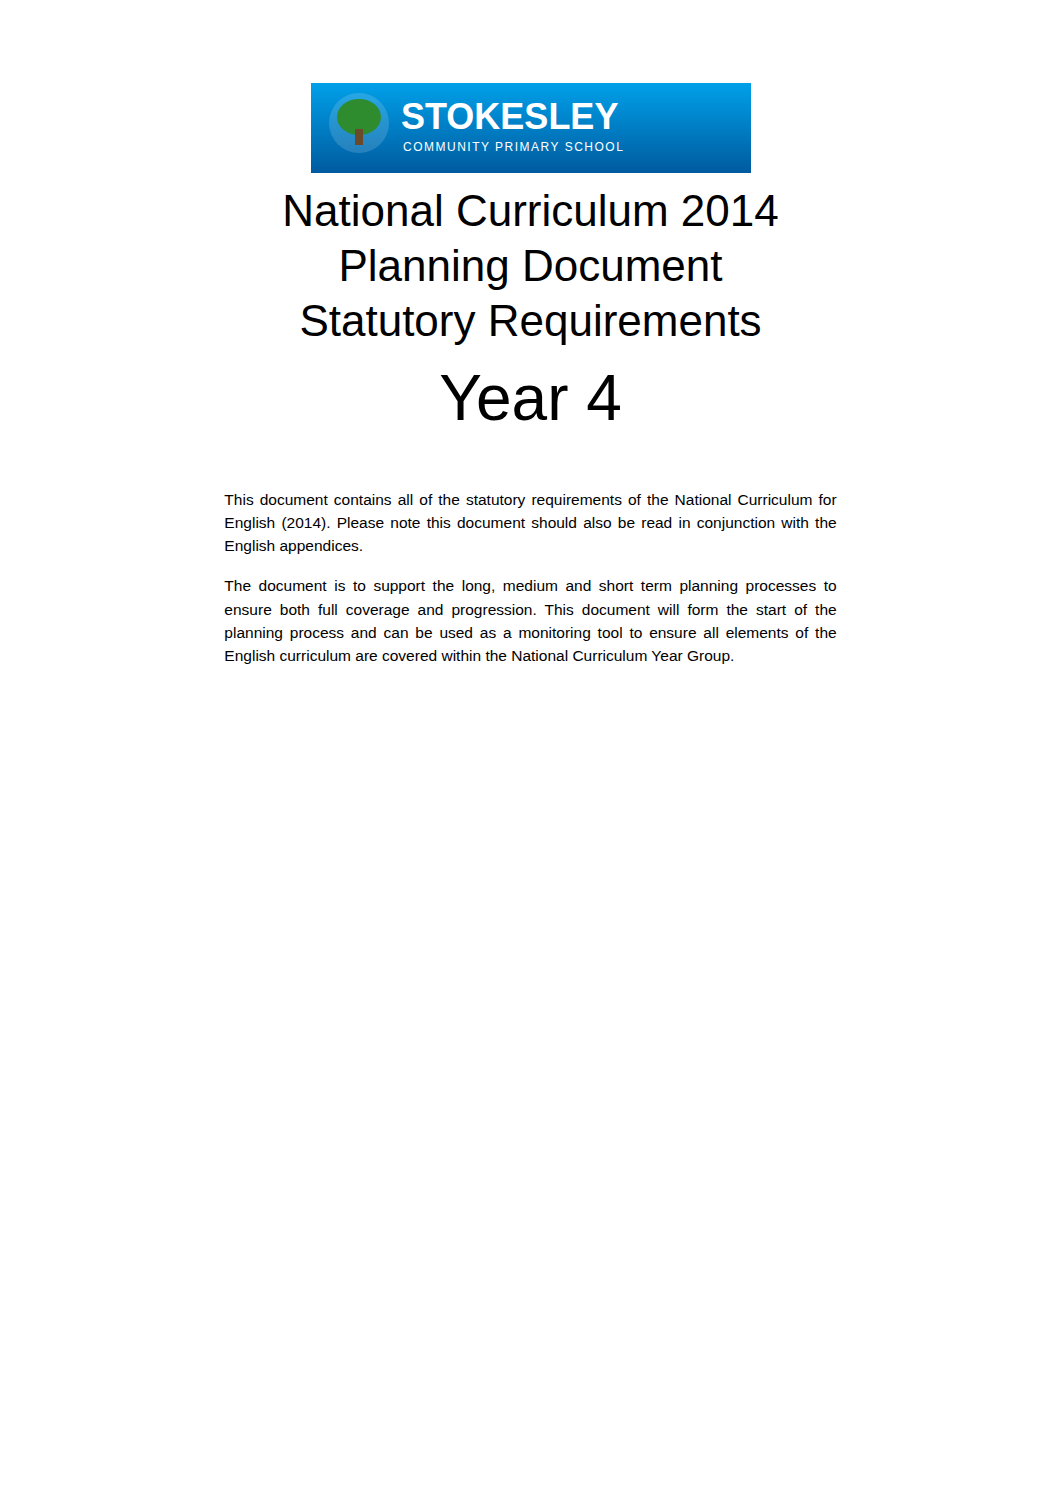National Curriculum 2014 Planning Document Statutory Requirements
Year 4
This document contains all of the statutory requirements of the National Curriculum for English (2014). Please note this document should also be read in conjunction with the English appendices.
The document is to support the long, medium and short term planning processes to ensure both full coverage and progression. This document will form the start of the planning process and can be used as a monitoring tool to ensure all elements of the English curriculum are covered within the National Curriculum Year Group.